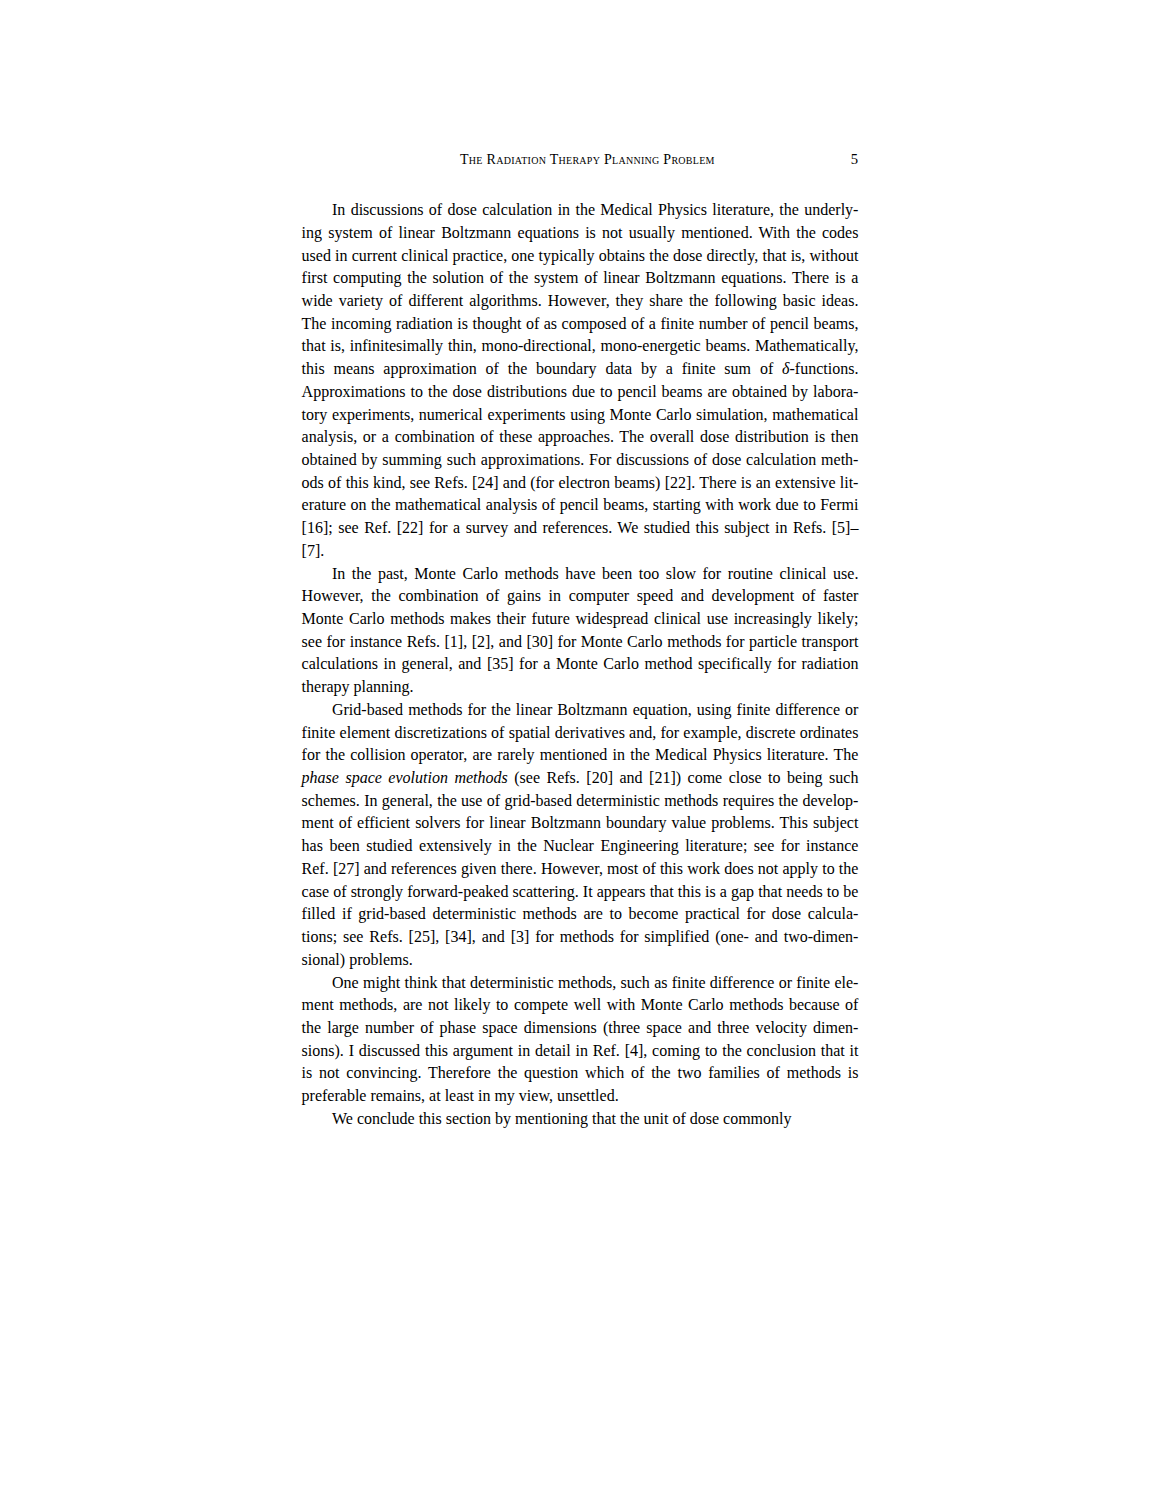The Radiation Therapy Planning Problem 5
In discussions of dose calculation in the Medical Physics literature, the underlying system of linear Boltzmann equations is not usually mentioned. With the codes used in current clinical practice, one typically obtains the dose directly, that is, without first computing the solution of the system of linear Boltzmann equations. There is a wide variety of different algorithms. However, they share the following basic ideas. The incoming radiation is thought of as composed of a finite number of pencil beams, that is, infinitesimally thin, mono-directional, mono-energetic beams. Mathematically, this means approximation of the boundary data by a finite sum of δ-functions. Approximations to the dose distributions due to pencil beams are obtained by laboratory experiments, numerical experiments using Monte Carlo simulation, mathematical analysis, or a combination of these approaches. The overall dose distribution is then obtained by summing such approximations. For discussions of dose calculation methods of this kind, see Refs. [24] and (for electron beams) [22]. There is an extensive literature on the mathematical analysis of pencil beams, starting with work due to Fermi [16]; see Ref. [22] for a survey and references. We studied this subject in Refs. [5]–[7].
In the past, Monte Carlo methods have been too slow for routine clinical use. However, the combination of gains in computer speed and development of faster Monte Carlo methods makes their future widespread clinical use increasingly likely; see for instance Refs. [1], [2], and [30] for Monte Carlo methods for particle transport calculations in general, and [35] for a Monte Carlo method specifically for radiation therapy planning.
Grid-based methods for the linear Boltzmann equation, using finite difference or finite element discretizations of spatial derivatives and, for example, discrete ordinates for the collision operator, are rarely mentioned in the Medical Physics literature. The phase space evolution methods (see Refs. [20] and [21]) come close to being such schemes. In general, the use of grid-based deterministic methods requires the development of efficient solvers for linear Boltzmann boundary value problems. This subject has been studied extensively in the Nuclear Engineering literature; see for instance Ref. [27] and references given there. However, most of this work does not apply to the case of strongly forward-peaked scattering. It appears that this is a gap that needs to be filled if grid-based deterministic methods are to become practical for dose calculations; see Refs. [25], [34], and [3] for methods for simplified (one- and two-dimensional) problems.
One might think that deterministic methods, such as finite difference or finite element methods, are not likely to compete well with Monte Carlo methods because of the large number of phase space dimensions (three space and three velocity dimensions). I discussed this argument in detail in Ref. [4], coming to the conclusion that it is not convincing. Therefore the question which of the two families of methods is preferable remains, at least in my view, unsettled.
We conclude this section by mentioning that the unit of dose commonly